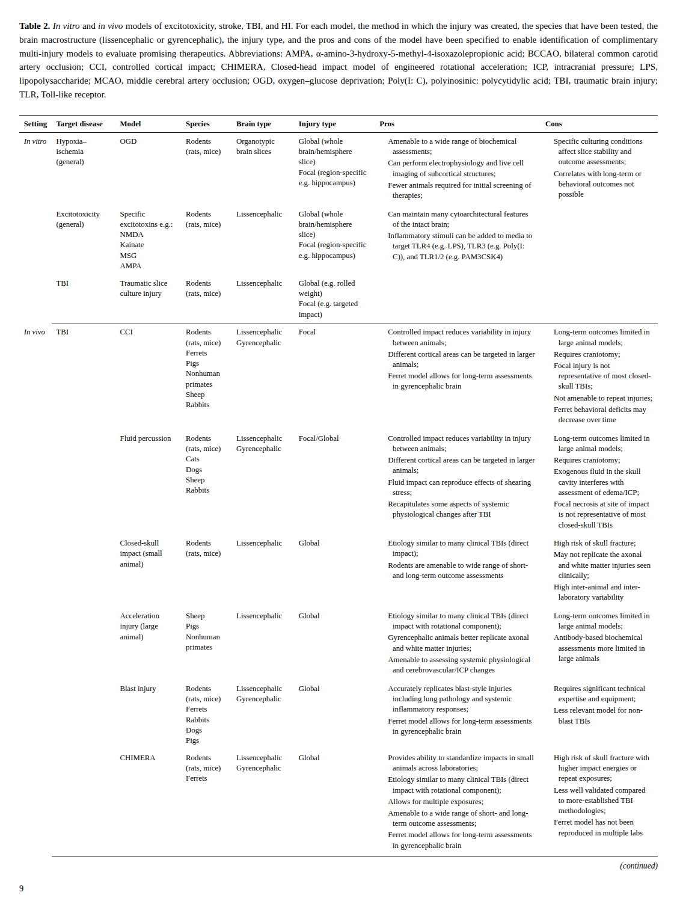Table 2. In vitro and in vivo models of excitotoxicity, stroke, TBI, and HI. For each model, the method in which the injury was created, the species that have been tested, the brain macrostructure (lissencephalic or gyrencephalic), the injury type, and the pros and cons of the model have been specified to enable identification of complimentary multi-injury models to evaluate promising therapeutics. Abbreviations: AMPA, α-amino-3-hydroxy-5-methyl-4-isoxazolepropionic acid; BCCAO, bilateral common carotid artery occlusion; CCI, controlled cortical impact; CHIMERA, Closed-head impact model of engineered rotational acceleration; ICP, intracranial pressure; LPS, lipopolysaccharide; MCAO, middle cerebral artery occlusion; OGD, oxygen–glucose deprivation; Poly(I: C), polyinosinic: polycytidylic acid; TBI, traumatic brain injury; TLR, Toll-like receptor.
| Setting | Target disease | Model | Species | Brain type | Injury type | Pros | Cons |
| --- | --- | --- | --- | --- | --- | --- | --- |
| In vitro | Hypoxia–ischemia (general) | OGD | Rodents (rats, mice) | Organotypic brain slices | Global (whole brain/hemisphere slice) Focal (region-specific e.g. hippocampus) | Amenable to a wide range of biochemical assessments; Can perform electrophysiology and live cell imaging of subcortical structures; Fewer animals required for initial screening of therapies; | Specific culturing conditions affect slice stability and outcome assessments; Correlates with long-term or behavioral outcomes not possible |
| Excitotoxicity (general) | Specific excitotoxins e.g.: NMDA Kainate MSG AMPA | Rodents (rats, mice) | Lissencephalic | Global (whole brain/hemisphere slice) Focal (region-specific e.g. hippocampus) | Can maintain many cytoarchitectural features of the intact brain; Inflammatory stimuli can be added to media to target TLR4 (e.g. LPS), TLR3 (e.g. Poly(I: C)), and TLR1/2 (e.g. PAM3CSK4) | |
| TBI | Traumatic slice culture injury | Rodents (rats, mice) | Lissencephalic | Global (e.g. rolled weight) Focal (e.g. targeted impact) | | |
| In vivo | TBI | CCI | Rodents (rats, mice) Ferrets Pigs Nonhuman primates Sheep Rabbits | Lissencephalic Gyrencephalic | Focal | Controlled impact reduces variability in injury between animals; Different cortical areas can be targeted in larger animals; Ferret model allows for long-term assessments in gyrencephalic brain | Long-term outcomes limited in large animal models; Requires craniotomy; Focal injury is not representative of most closed-skull TBIs; Not amenable to repeat injuries; Ferret behavioral deficits may decrease over time |
| | Fluid percussion | Rodents (rats, mice) Cats Dogs Sheep Rabbits | Lissencephalic Gyrencephalic | Focal/Global | Controlled impact reduces variability in injury between animals; Different cortical areas can be targeted in larger animals; Fluid impact can reproduce effects of shearing stress; Recapitulates some aspects of systemic physiological changes after TBI | Long-term outcomes limited in large animal models; Requires craniotomy; Exogenous fluid in the skull cavity interferes with assessment of edema/ICP; Focal necrosis at site of impact is not representative of most closed-skull TBIs |
| | Closed-skull impact (small animal) | Rodents (rats, mice) | Lissencephalic | Global | Etiology similar to many clinical TBIs (direct impact); Rodents are amenable to wide range of short- and long-term outcome assessments | High risk of skull fracture; May not replicate the axonal and white matter injuries seen clinically; High inter-animal and inter-laboratory variability |
| | Acceleration injury (large animal) | Sheep Pigs Nonhuman primates | Lissencephalic | Global | Etiology similar to many clinical TBIs (direct impact with rotational component); Gyrencephalic animals better replicate axonal and white matter injuries; Amenable to assessing systemic physiological and cerebrovascular/ICP changes | Long-term outcomes limited in large animal models; Antibody-based biochemical assessments more limited in large animals |
| | Blast injury | Rodents (rats, mice) Ferrets Rabbits Dogs Pigs | Lissencephalic Gyrencephalic | Global | Accurately replicates blast-style injuries including lung pathology and systemic inflammatory responses; Ferret model allows for long-term assessments in gyrencephalic brain | Requires significant technical expertise and equipment; Less relevant model for non-blast TBIs |
| | CHIMERA | Rodents (rats, mice) Ferrets | Lissencephalic Gyrencephalic | Global | Provides ability to standardize impacts in small animals across laboratories; Etiology similar to many clinical TBIs (direct impact with rotational component); Allows for multiple exposures; Amenable to a wide range of short- and long-term outcome assessments; Ferret model allows for long-term assessments in gyrencephalic brain | High risk of skull fracture with higher impact energies or repeat exposures; Less well validated compared to more-established TBI methodologies; Ferret model has not been reproduced in multiple labs |
(continued)
9